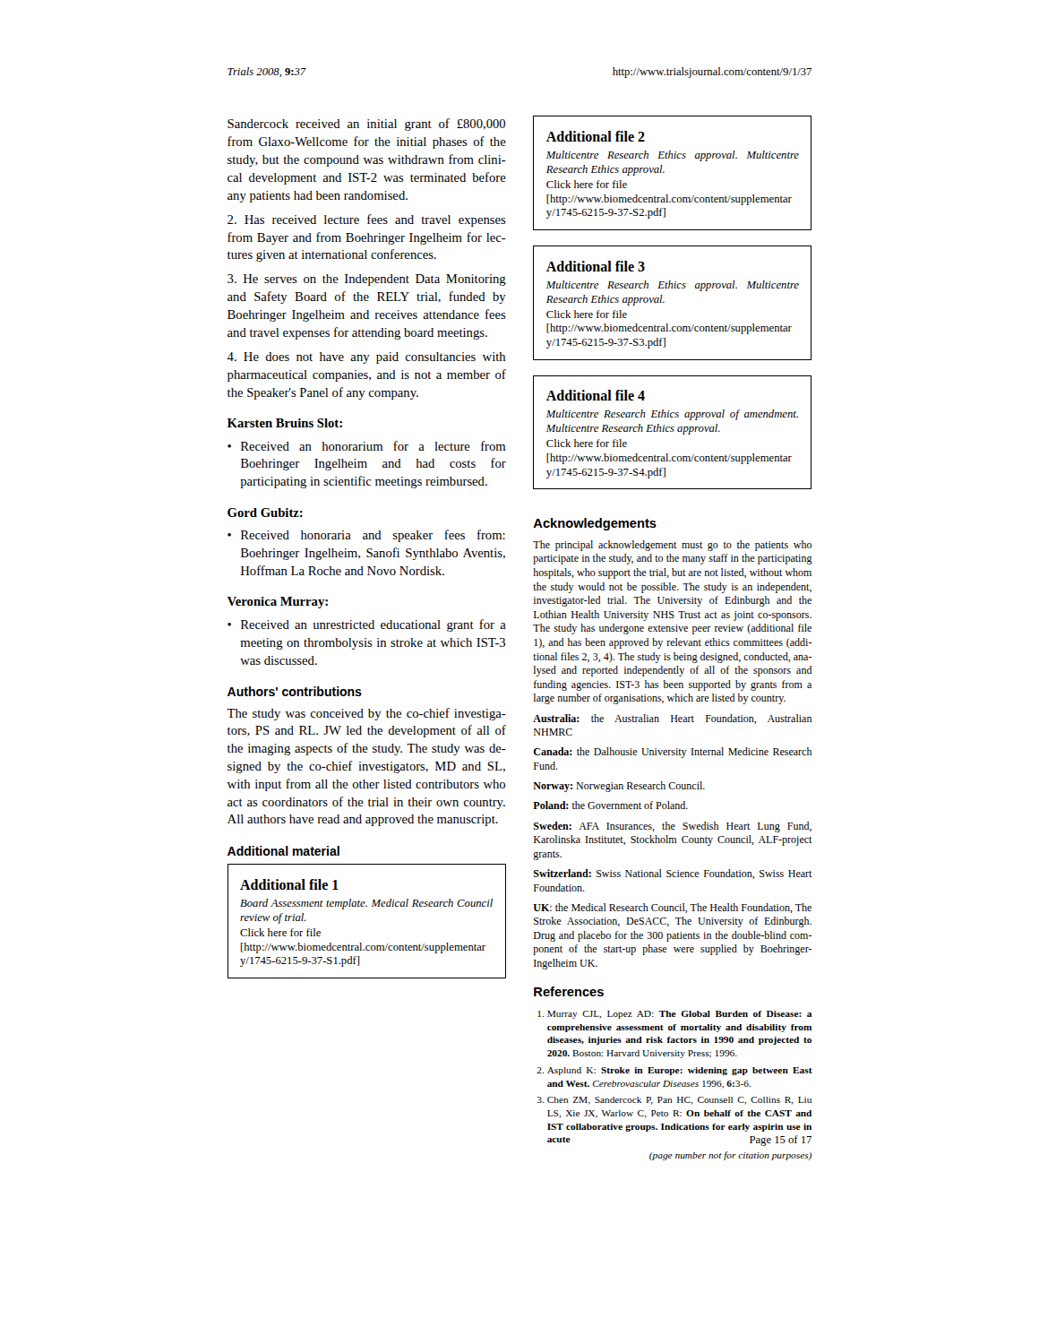Trials 2008, 9: 37
http://www.trialsjournal.com/content/9/1/37
Sandercock received an initial grant of £800,000 from Glaxo-Wellcome for the initial phases of the study, but the compound was withdrawn from clinical development and IST-2 was terminated before any patients had been randomised.
2. Has received lecture fees and travel expenses from Bayer and from Boehringer Ingelheim for lectures given at international conferences.
3. He serves on the Independent Data Monitoring and Safety Board of the RELY trial, funded by Boehringer Ingelheim and receives attendance fees and travel expenses for attending board meetings.
4. He does not have any paid consultancies with pharmaceutical companies, and is not a member of the Speaker's Panel of any company.
Karsten Bruins Slot:
Received an honorarium for a lecture from Boehringer Ingelheim and had costs for participating in scientific meetings reimbursed.
Gord Gubitz:
Received honoraria and speaker fees from: Boehringer Ingelheim, Sanofi Synthlabo Aventis, Hoffman La Roche and Novo Nordisk.
Veronica Murray:
Received an unrestricted educational grant for a meeting on thrombolysis in stroke at which IST-3 was discussed.
Authors' contributions
The study was conceived by the co-chief investigators, PS and RL. JW led the development of all of the imaging aspects of the study. The study was designed by the co-chief investigators, MD and SL, with input from all the other listed contributors who act as coordinators of the trial in their own country. All authors have read and approved the manuscript.
Additional material
Additional file 1
Board Assessment template. Medical Research Council review of trial.
Click here for file
[http://www.biomedcentral.com/content/supplementary/1745-6215-9-37-S1.pdf]
Additional file 2
Multicentre Research Ethics approval. Multicentre Research Ethics approval.
Click here for file
[http://www.biomedcentral.com/content/supplementary/1745-6215-9-37-S2.pdf]
Additional file 3
Multicentre Research Ethics approval. Multicentre Research Ethics approval.
Click here for file
[http://www.biomedcentral.com/content/supplementary/1745-6215-9-37-S3.pdf]
Additional file 4
Multicentre Research Ethics approval of amendment. Multicentre Research Ethics approval.
Click here for file
[http://www.biomedcentral.com/content/supplementary/1745-6215-9-37-S4.pdf]
Acknowledgements
The principal acknowledgement must go to the patients who participate in the study, and to the many staff in the participating hospitals, who support the trial, but are not listed, without whom the study would not be possible. The study is an independent, investigator-led trial. The University of Edinburgh and the Lothian Health University NHS Trust act as joint co-sponsors. The study has undergone extensive peer review (additional file 1), and has been approved by relevant ethics committees (additional files 2, 3, 4). The study is being designed, conducted, analysed and reported independently of all of the sponsors and funding agencies. IST-3 has been supported by grants from a large number of organisations, which are listed by country.
Australia: the Australian Heart Foundation, Australian NHMRC
Canada: the Dalhousie University Internal Medicine Research Fund.
Norway: Norwegian Research Council.
Poland: the Government of Poland.
Sweden: AFA Insurances, the Swedish Heart Lung Fund, Karolinska Institutet, Stockholm County Council, ALF-project grants.
Switzerland: Swiss National Science Foundation, Swiss Heart Foundation.
UK: the Medical Research Council, The Health Foundation, The Stroke Association, DeSACC, The University of Edinburgh. Drug and placebo for the 300 patients in the double-blind component of the start-up phase were supplied by Boehringer-Ingelheim UK.
References
Murray CJL, Lopez AD: The Global Burden of Disease: a comprehensive assessment of mortality and disability from diseases, injuries and risk factors in 1990 and projected to 2020. Boston: Harvard University Press; 1996.
Asplund K: Stroke in Europe: widening gap between East and West. Cerebrovascular Diseases 1996, 6: 3-6.
Chen ZM, Sandercock P, Pan HC, Counsell C, Collins R, Liu LS, Xie JX, Warlow C, Peto R: On behalf of the CAST and IST collaborative groups. Indications for early aspirin use in acute
Page 15 of 17
(page number not for citation purposes)